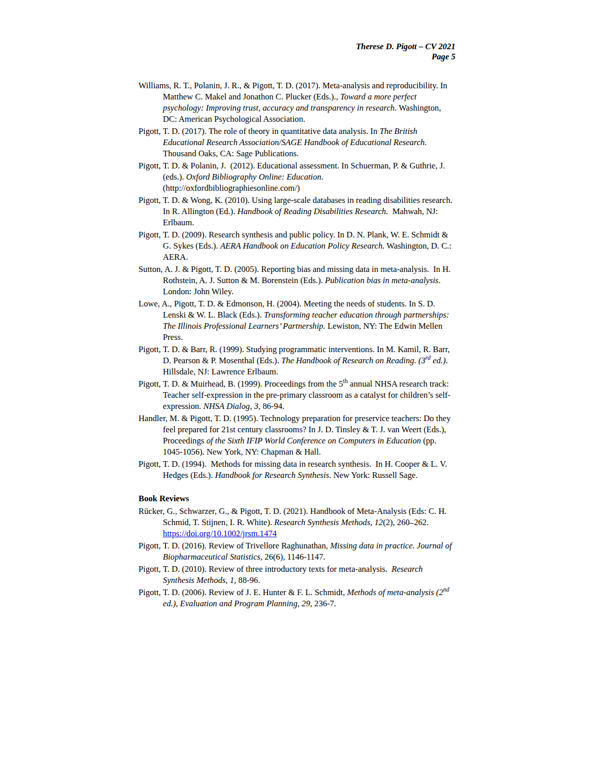Therese D. Pigott – CV 2021 Page 5
Williams, R. T., Polanin, J. R., & Pigott, T. D. (2017). Meta-analysis and reproducibility. In Matthew C. Makel and Jonathon C. Plucker (Eds.)., Toward a more perfect psychology: Improving trust, accuracy and transparency in research. Washington, DC: American Psychological Association.
Pigott, T. D. (2017). The role of theory in quantitative data analysis. In The British Educational Research Association/SAGE Handbook of Educational Research. Thousand Oaks, CA: Sage Publications.
Pigott, T. D. & Polanin, J. (2012). Educational assessment. In Schuerman, P. & Guthrie, J. (eds.). Oxford Bibliography Online: Education. (http://oxfordbibliographiesonline.com/)
Pigott, T. D. & Wong, K. (2010). Using large-scale databases in reading disabilities research. In R. Allington (Ed.). Handbook of Reading Disabilities Research. Mahwah, NJ: Erlbaum.
Pigott, T. D. (2009). Research synthesis and public policy. In D. N. Plank, W. E. Schmidt & G. Sykes (Eds.). AERA Handbook on Education Policy Research. Washington, D. C.: AERA.
Sutton, A. J. & Pigott, T. D. (2005). Reporting bias and missing data in meta-analysis. In H. Rothstein, A. J. Sutton & M. Borenstein (Eds.). Publication bias in meta-analysis. London: John Wiley.
Lowe, A., Pigott, T. D. & Edmonson, H. (2004). Meeting the needs of students. In S. D. Lenski & W. L. Black (Eds.). Transforming teacher education through partnerships: The Illinois Professional Learners’ Partnership. Lewiston, NY: The Edwin Mellen Press.
Pigott, T. D. & Barr, R. (1999). Studying programmatic interventions. In M. Kamil, R. Barr, D. Pearson & P. Mosenthal (Eds.). The Handbook of Research on Reading. (3rd ed.). Hillsdale, NJ: Lawrence Erlbaum.
Pigott, T. D. & Muirhead, B. (1999). Proceedings from the 5th annual NHSA research track: Teacher self-expression in the pre-primary classroom as a catalyst for children’s self-expression. NHSA Dialog, 3, 86-94.
Handler, M. & Pigott, T. D. (1995). Technology preparation for preservice teachers: Do they feel prepared for 21st century classrooms? In J. D. Tinsley & T. J. van Weert (Eds.), Proceedings of the Sixth IFIP World Conference on Computers in Education (pp. 1045-1056). New York, NY: Chapman & Hall.
Pigott, T. D. (1994). Methods for missing data in research synthesis. In H. Cooper & L. V. Hedges (Eds.). Handbook for Research Synthesis. New York: Russell Sage.
Book Reviews
Rücker, G., Schwarzer, G., & Pigott, T. D. (2021). Handbook of Meta-Analysis (Eds: C. H. Schmid, T. Stijnen, I. R. White). Research Synthesis Methods, 12(2), 260–262. https://doi.org/10.1002/jrsm.1474
Pigott, T. D. (2016). Review of Trivellore Raghunathan, Missing data in practice. Journal of Biopharmaceutical Statistics, 26(6), 1146-1147.
Pigott, T. D. (2010). Review of three introductory texts for meta-analysis. Research Synthesis Methods, 1, 88-96.
Pigott, T. D. (2006). Review of J. E. Hunter & F. L. Schmidt, Methods of meta-analysis (2nd ed.), Evaluation and Program Planning, 29, 236-7.